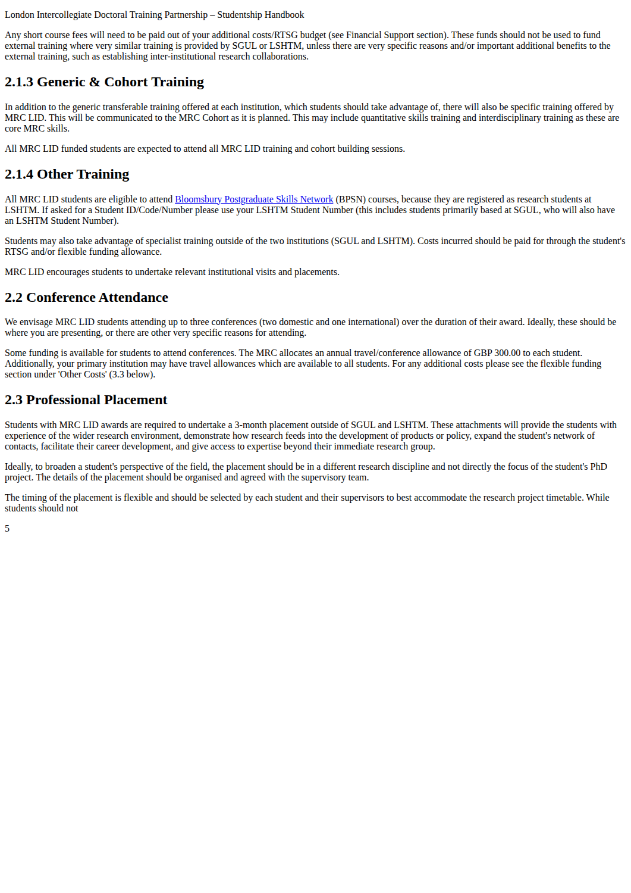London Intercollegiate Doctoral Training Partnership – Studentship Handbook
Any short course fees will need to be paid out of your additional costs/RTSG budget (see Financial Support section). These funds should not be used to fund external training where very similar training is provided by SGUL or LSHTM, unless there are very specific reasons and/or important additional benefits to the external training, such as establishing inter-institutional research collaborations.
2.1.3 Generic & Cohort Training
In addition to the generic transferable training offered at each institution, which students should take advantage of, there will also be specific training offered by MRC LID. This will be communicated to the MRC Cohort as it is planned. This may include quantitative skills training and interdisciplinary training as these are core MRC skills.
All MRC LID funded students are expected to attend all MRC LID training and cohort building sessions.
2.1.4 Other Training
All MRC LID students are eligible to attend Bloomsbury Postgraduate Skills Network (BPSN) courses, because they are registered as research students at LSHTM. If asked for a Student ID/Code/Number please use your LSHTM Student Number (this includes students primarily based at SGUL, who will also have an LSHTM Student Number).
Students may also take advantage of specialist training outside of the two institutions (SGUL and LSHTM). Costs incurred should be paid for through the student's RTSG and/or flexible funding allowance.
MRC LID encourages students to undertake relevant institutional visits and placements.
2.2 Conference Attendance
We envisage MRC LID students attending up to three conferences (two domestic and one international) over the duration of their award. Ideally, these should be where you are presenting, or there are other very specific reasons for attending.
Some funding is available for students to attend conferences. The MRC allocates an annual travel/conference allowance of GBP 300.00 to each student. Additionally, your primary institution may have travel allowances which are available to all students. For any additional costs please see the flexible funding section under 'Other Costs' (3.3 below).
2.3 Professional Placement
Students with MRC LID awards are required to undertake a 3-month placement outside of SGUL and LSHTM. These attachments will provide the students with experience of the wider research environment, demonstrate how research feeds into the development of products or policy, expand the student's network of contacts, facilitate their career development, and give access to expertise beyond their immediate research group.
Ideally, to broaden a student's perspective of the field, the placement should be in a different research discipline and not directly the focus of the student's PhD project. The details of the placement should be organised and agreed with the supervisory team.
The timing of the placement is flexible and should be selected by each student and their supervisors to best accommodate the research project timetable. While students should not
5